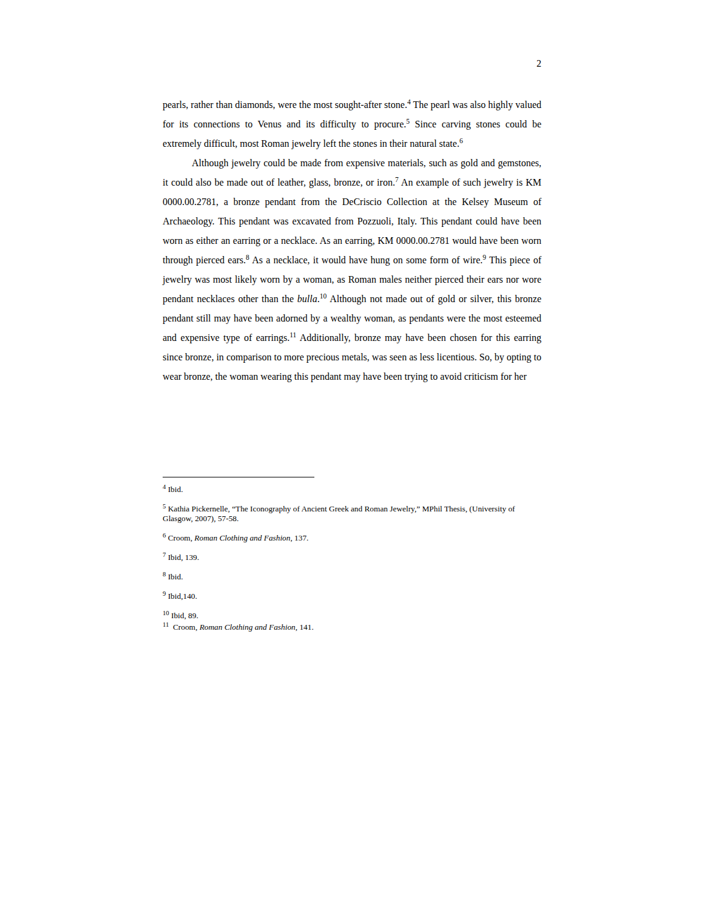2
pearls, rather than diamonds, were the most sought-after stone.4 The pearl was also highly valued for its connections to Venus and its difficulty to procure.5 Since carving stones could be extremely difficult, most Roman jewelry left the stones in their natural state.6
Although jewelry could be made from expensive materials, such as gold and gemstones, it could also be made out of leather, glass, bronze, or iron.7 An example of such jewelry is KM 0000.00.2781, a bronze pendant from the DeCriscio Collection at the Kelsey Museum of Archaeology. This pendant was excavated from Pozzuoli, Italy. This pendant could have been worn as either an earring or a necklace. As an earring, KM 0000.00.2781 would have been worn through pierced ears.8 As a necklace, it would have hung on some form of wire.9 This piece of jewelry was most likely worn by a woman, as Roman males neither pierced their ears nor wore pendant necklaces other than the bulla.10 Although not made out of gold or silver, this bronze pendant still may have been adorned by a wealthy woman, as pendants were the most esteemed and expensive type of earrings.11 Additionally, bronze may have been chosen for this earring since bronze, in comparison to more precious metals, was seen as less licentious. So, by opting to wear bronze, the woman wearing this pendant may have been trying to avoid criticism for her
4 Ibid.
5 Kathia Pickernelle, “The Iconography of Ancient Greek and Roman Jewelry,” MPhil Thesis, (University of Glasgow, 2007), 57-58.
6 Croom, Roman Clothing and Fashion, 137.
7 Ibid, 139.
8 Ibid.
9 Ibid,140.
10 Ibid, 89.
11 Croom, Roman Clothing and Fashion, 141.